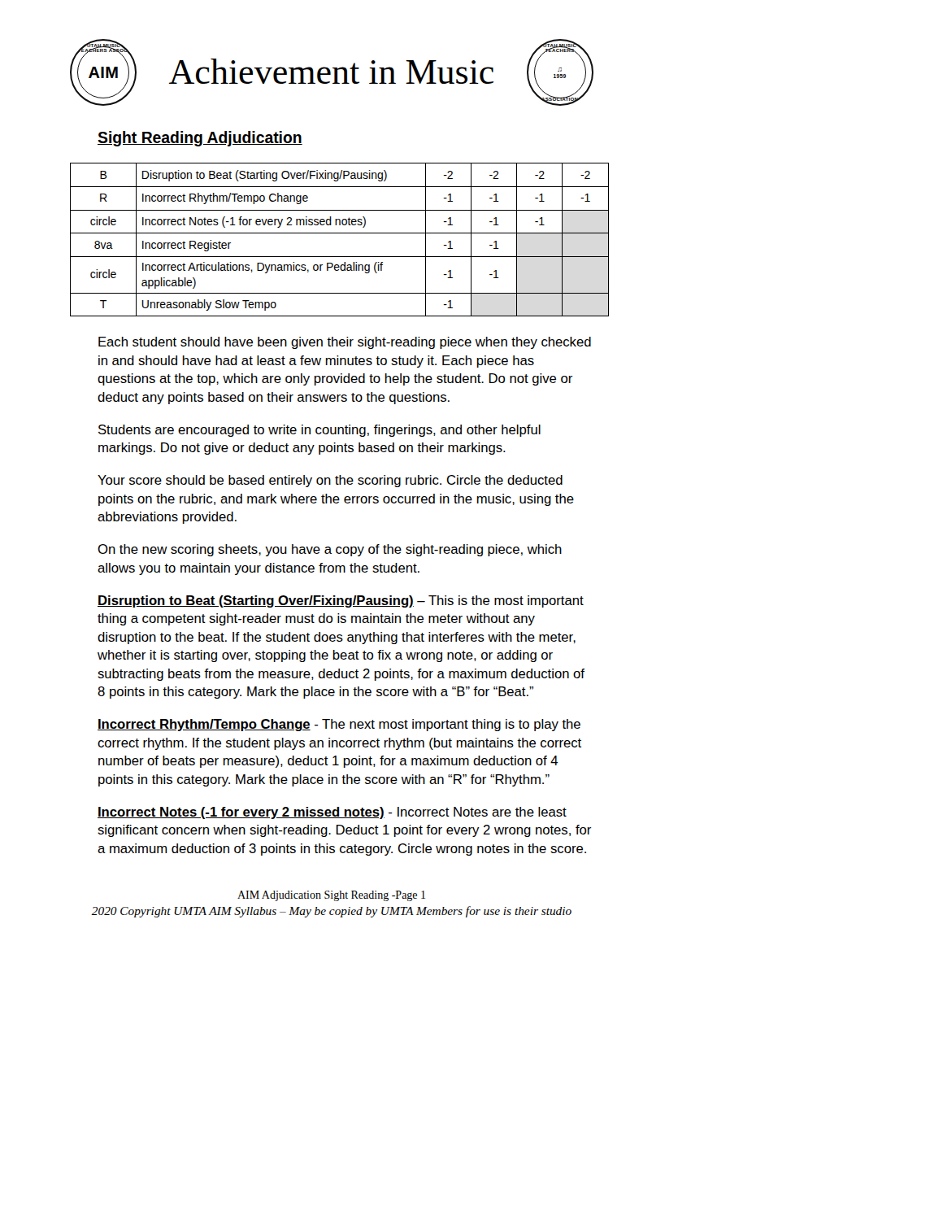Utah Music Teachers Assoc.
AIM
Achievement in Music
Utah Music Teachers
♫1959
Association
Sight Reading Adjudication
| B | Disruption to Beat (Starting Over/Fixing/Pausing) | -2 | -2 | -2 | -2 |
| R | Incorrect Rhythm/Tempo Change | -1 | -1 | -1 | -1 |
| circle | Incorrect Notes (-1 for every 2 missed notes) | -1 | -1 | -1 | |
| 8va | Incorrect Register | -1 | -1 | | |
| circle | Incorrect Articulations, Dynamics, or Pedaling (if applicable) | -1 | -1 | | |
| T | Unreasonably Slow Tempo | -1 | | | |
Each student should have been given their sight-reading piece when they checked in and should have had at least a few minutes to study it. Each piece has questions at the top, which are only provided to help the student. Do not give or deduct any points based on their answers to the questions.
Students are encouraged to write in counting, fingerings, and other helpful markings. Do not give or deduct any points based on their markings.
Your score should be based entirely on the scoring rubric. Circle the deducted points on the rubric, and mark where the errors occurred in the music, using the abbreviations provided.
On the new scoring sheets, you have a copy of the sight-reading piece, which allows you to maintain your distance from the student.
Disruption to Beat (Starting Over/Fixing/Pausing) – This is the most important thing a competent sight-reader must do is maintain the meter without any disruption to the beat. If the student does anything that interferes with the meter, whether it is starting over, stopping the beat to fix a wrong note, or adding or subtracting beats from the measure, deduct 2 points, for a maximum deduction of 8 points in this category. Mark the place in the score with a “B” for “Beat.”
Incorrect Rhythm/Tempo Change - The next most important thing is to play the correct rhythm. If the student plays an incorrect rhythm (but maintains the correct number of beats per measure), deduct 1 point, for a maximum deduction of 4 points in this category. Mark the place in the score with an “R” for “Rhythm.”
Incorrect Notes (-1 for every 2 missed notes) - Incorrect Notes are the least significant concern when sight-reading. Deduct 1 point for every 2 wrong notes, for a maximum deduction of 3 points in this category. Circle wrong notes in the score.
AIM Adjudication Sight Reading -Page 1
2020 Copyright UMTA AIM Syllabus – May be copied by UMTA Members for use is their studio